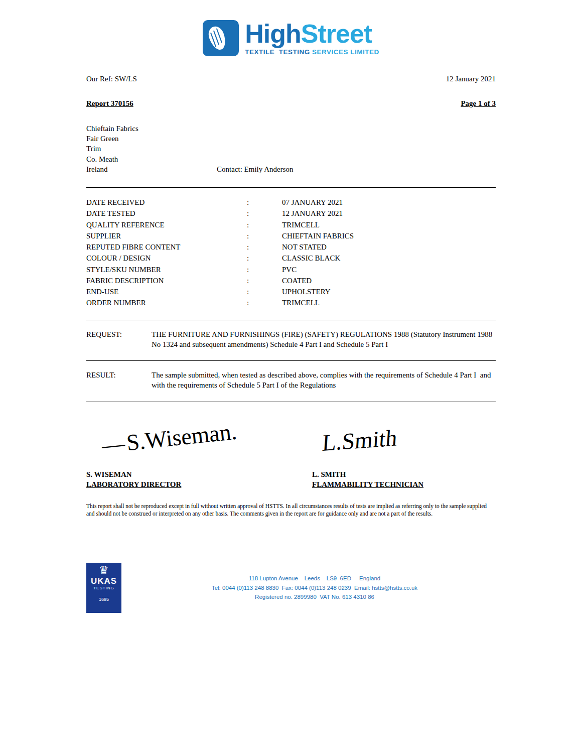High Street
TEXTILE TESTING SERVICES LIMITED
Our Ref: SW/LS
12 January 2021
Report 370156 Page 1 of 3
Chieftain Fabrics
Fair Green
Trim
Co. Meath
Ireland
Contact: Emily Anderson
| DATE RECEIVED | : | 07 JANUARY 2021 |
| DATE TESTED | : | 12 JANUARY 2021 |
| QUALITY REFERENCE | : | TRIMCELL |
| SUPPLIER | : | CHIEFTAIN FABRICS |
| REPUTED FIBRE CONTENT | : | NOT STATED |
| COLOUR / DESIGN | : | CLASSIC BLACK |
| STYLE/SKU NUMBER | : | PVC |
| FABRIC DESCRIPTION | : | COATED |
| END-USE | : | UPHOLSTERY |
| ORDER NUMBER | : | TRIMCELL |
REQUEST:
THE FURNITURE AND FURNISHINGS (FIRE) (SAFETY) REGULATIONS 1988 (Statutory Instrument 1988 No 1324 and subsequent amendments) Schedule 4 Part I and Schedule 5 Part I
RESULT:
The sample submitted, when tested as described above, complies with the requirements of Schedule 4 Part I and with the requirements of Schedule 5 Part I of the Regulations
— S.Wiseman.
S. WISEMAN
LABORATORY DIRECTOR
L.Smith
L. SMITH
FLAMMABILITY TECHNICIAN
This report shall not be reproduced except in full without written approval of HSTTS. In all circumstances results of tests are implied as referring only to the sample supplied and should not be construed or interpreted on any other basis. The comments given in the report are for guidance only and are not a part of the results.
♛
UKAS
TESTING
1695
118 Lupton Avenue Leeds LS9 6ED England
Tel: 0044 (0)113 248 8830 Fax: 0044 (0)113 248 0239 Email: hstts@hstts.co.uk
Registered no. 2899980 VAT No. 613 4310 86